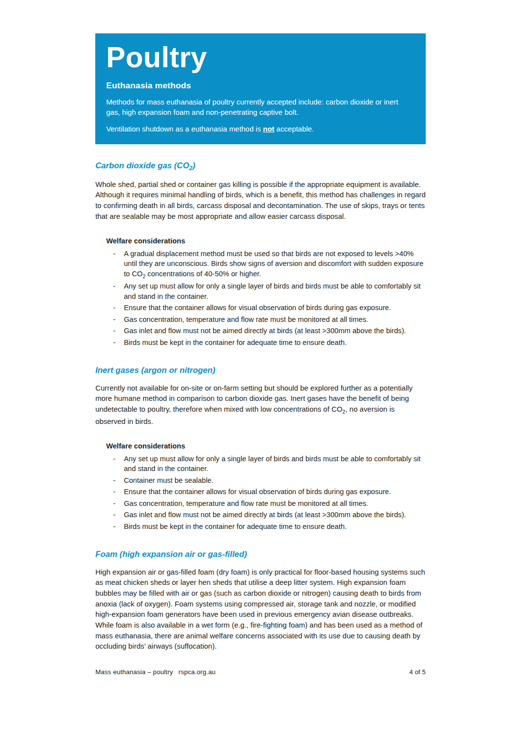Poultry
Euthanasia methods
Methods for mass euthanasia of poultry currently accepted include: carbon dioxide or inert gas, high expansion foam and non-penetrating captive bolt.
Ventilation shutdown as a euthanasia method is not acceptable.
Carbon dioxide gas (CO2)
Whole shed, partial shed or container gas killing is possible if the appropriate equipment is available. Although it requires minimal handling of birds, which is a benefit, this method has challenges in regard to confirming death in all birds, carcass disposal and decontamination. The use of skips, trays or tents that are sealable may be most appropriate and allow easier carcass disposal.
Welfare considerations
A gradual displacement method must be used so that birds are not exposed to levels >40% until they are unconscious. Birds show signs of aversion and discomfort with sudden exposure to CO2 concentrations of 40-50% or higher.
Any set up must allow for only a single layer of birds and birds must be able to comfortably sit and stand in the container.
Ensure that the container allows for visual observation of birds during gas exposure.
Gas concentration, temperature and flow rate must be monitored at all times.
Gas inlet and flow must not be aimed directly at birds (at least >300mm above the birds).
Birds must be kept in the container for adequate time to ensure death.
Inert gases (argon or nitrogen)
Currently not available for on-site or on-farm setting but should be explored further as a potentially more humane method in comparison to carbon dioxide gas. Inert gases have the benefit of being undetectable to poultry, therefore when mixed with low concentrations of CO2, no aversion is observed in birds.
Welfare considerations
Any set up must allow for only a single layer of birds and birds must be able to comfortably sit and stand in the container.
Container must be sealable.
Ensure that the container allows for visual observation of birds during gas exposure.
Gas concentration, temperature and flow rate must be monitored at all times.
Gas inlet and flow must not be aimed directly at birds (at least >300mm above the birds).
Birds must be kept in the container for adequate time to ensure death.
Foam (high expansion air or gas-filled)
High expansion air or gas-filled foam (dry foam) is only practical for floor-based housing systems such as meat chicken sheds or layer hen sheds that utilise a deep litter system. High expansion foam bubbles may be filled with air or gas (such as carbon dioxide or nitrogen) causing death to birds from anoxia (lack of oxygen). Foam systems using compressed air, storage tank and nozzle, or modified high-expansion foam generators have been used in previous emergency avian disease outbreaks. While foam is also available in a wet form (e.g., fire-fighting foam) and has been used as a method of mass euthanasia, there are animal welfare concerns associated with its use due to causing death by occluding birds’ airways (suffocation).
Mass euthanasia – poultry rspca.org.au
4 of 5